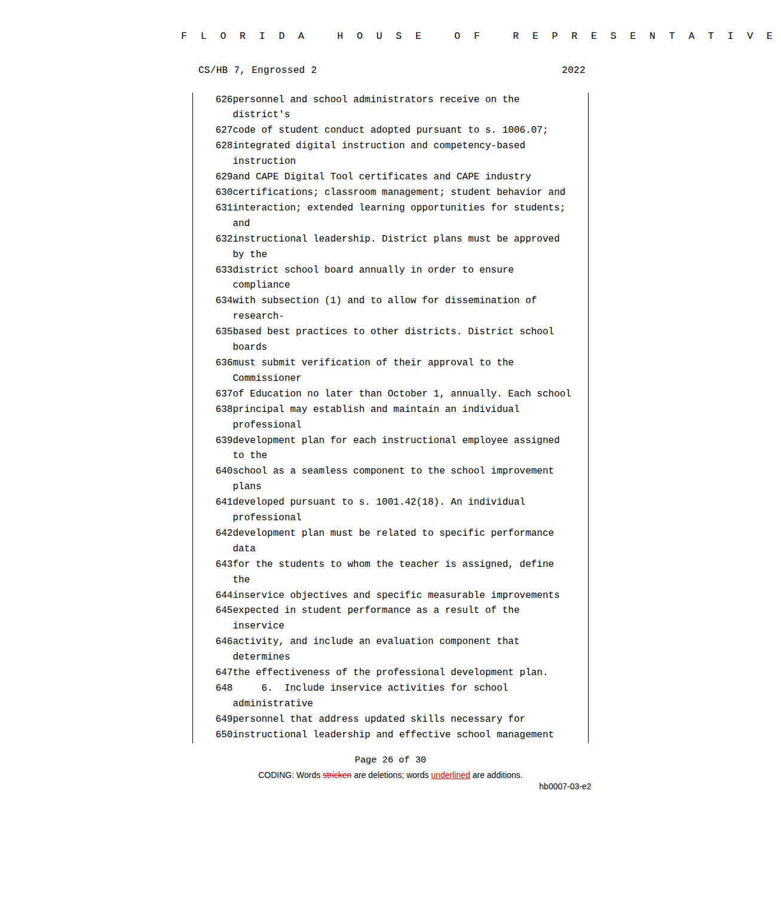F L O R I D A H O U S E O F R E P R E S E N T A T I V E S
CS/HB 7, Engrossed 2 2022
| 626 | personnel and school administrators receive on the district's |
| 627 | code of student conduct adopted pursuant to s. 1006.07; |
| 628 | integrated digital instruction and competency-based instruction |
| 629 | and CAPE Digital Tool certificates and CAPE industry |
| 630 | certifications; classroom management; student behavior and |
| 631 | interaction; extended learning opportunities for students; and |
| 632 | instructional leadership. District plans must be approved by the |
| 633 | district school board annually in order to ensure compliance |
| 634 | with subsection (1) and to allow for dissemination of research- |
| 635 | based best practices to other districts. District school boards |
| 636 | must submit verification of their approval to the Commissioner |
| 637 | of Education no later than October 1, annually. Each school |
| 638 | principal may establish and maintain an individual professional |
| 639 | development plan for each instructional employee assigned to the |
| 640 | school as a seamless component to the school improvement plans |
| 641 | developed pursuant to s. 1001.42(18). An individual professional |
| 642 | development plan must be related to specific performance data |
| 643 | for the students to whom the teacher is assigned, define the |
| 644 | inservice objectives and specific measurable improvements |
| 645 | expected in student performance as a result of the inservice |
| 646 | activity, and include an evaluation component that determines |
| 647 | the effectiveness of the professional development plan. |
| 648 | 6. Include inservice activities for school administrative |
| 649 | personnel that address updated skills necessary for |
| 650 | instructional leadership and effective school management |
Page 26 of 30
CODING: Words stricken are deletions; words underlined are additions.
hb0007-03-e2